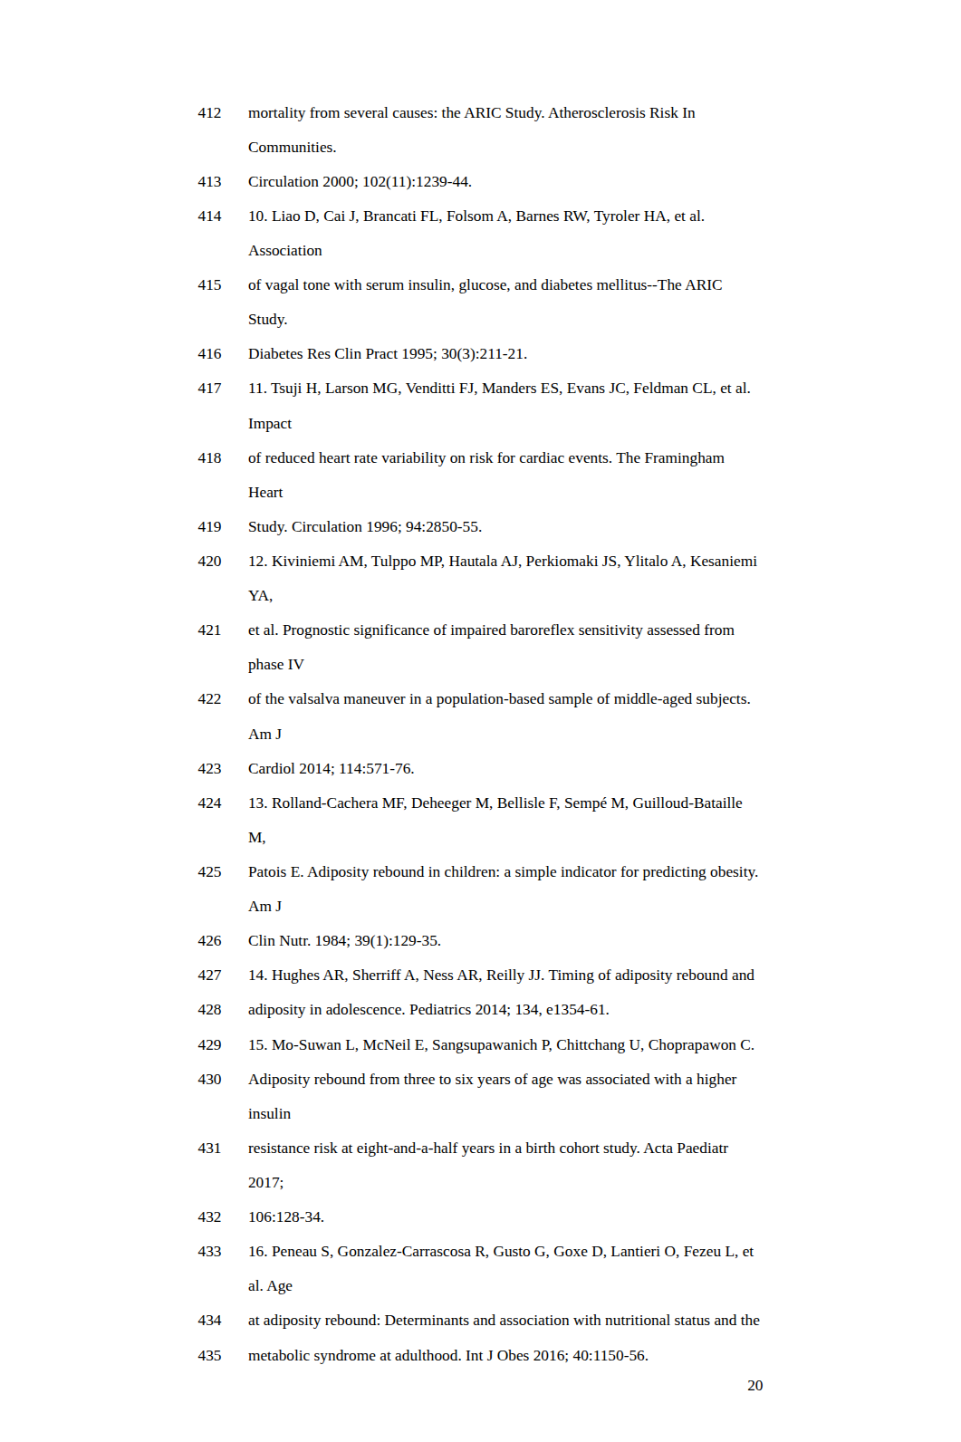412 mortality from several causes: the ARIC Study. Atherosclerosis Risk In Communities.
413 Circulation 2000; 102(11):1239-44.
41410. Liao D, Cai J, Brancati FL, Folsom A, Barnes RW, Tyroler HA, et al. Association
415 of vagal tone with serum insulin, glucose, and diabetes mellitus--The ARIC Study.
416 Diabetes Res Clin Pract 1995; 30(3):211-21.
41711. Tsuji H, Larson MG, Venditti FJ, Manders ES, Evans JC, Feldman CL, et al. Impact
418 of reduced heart rate variability on risk for cardiac events. The Framingham Heart
419 Study. Circulation 1996; 94:2850-55.
42012. Kiviniemi AM, Tulppo MP, Hautala AJ, Perkiomaki JS, Ylitalo A, Kesaniemi YA,
421 et al. Prognostic significance of impaired baroreflex sensitivity assessed from phase IV
422 of the valsalva maneuver in a population-based sample of middle-aged subjects. Am J
423 Cardiol 2014; 114:571-76.
42413. Rolland-Cachera MF, Deheeger M, Bellisle F, Sempé M, Guilloud-Bataille M,
425 Patois E. Adiposity rebound in children: a simple indicator for predicting obesity. Am J
426 Clin Nutr. 1984; 39(1):129-35.
42714. Hughes AR, Sherriff A, Ness AR, Reilly JJ. Timing of adiposity rebound and
428 adiposity in adolescence. Pediatrics 2014; 134, e1354-61.
42915. Mo-Suwan L, McNeil E, Sangsupawanich P, Chittchang U, Choprapawon C.
430 Adiposity rebound from three to six years of age was associated with a higher insulin
431 resistance risk at eight-and-a-half years in a birth cohort study. Acta Paediatr 2017;
432106:128-34.
43316. Peneau S, Gonzalez-Carrascosa R, Gusto G, Goxe D, Lantieri O, Fezeu L, et al. Age
434 at adiposity rebound: Determinants and association with nutritional status and the
435 metabolic syndrome at adulthood. Int J Obes 2016; 40:1150-56.
20